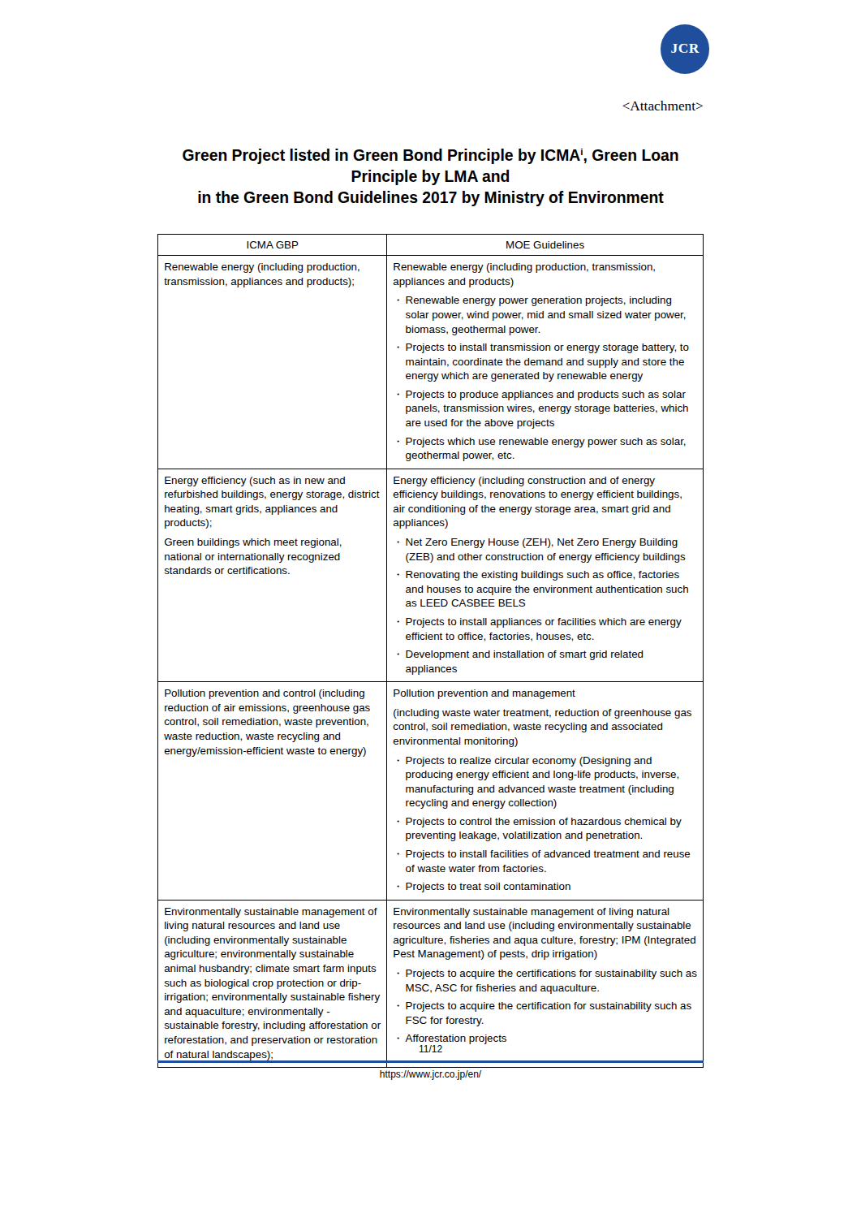JCR
<Attachment>
Green Project listed in Green Bond Principle by ICMAi, Green Loan
Principle by LMA and
in the Green Bond Guidelines 2017 by Ministry of Environment
| ICMA GBP | MOE Guidelines |
| --- | --- |
| Renewable energy (including production, transmission, appliances and products); | Renewable energy (including production, transmission, appliances and products) Renewable energy power generation projects, including solar power, wind power, mid and small sized water power, biomass, geothermal power. Projects to install transmission or energy storage battery, to maintain, coordinate the demand and supply and store the energy which are generated by renewable energy Projects to produce appliances and products such as solar panels, transmission wires, energy storage batteries, which are used for the above projects Projects which use renewable energy power such as solar, geothermal power, etc. |
| Energy efficiency (such as in new and refurbished buildings, energy storage, district heating, smart grids, appliances and products); Green buildings which meet regional, national or internationally recognized standards or certifications. | Energy efficiency (including construction and of energy efficiency buildings, renovations to energy efficient buildings, air conditioning of the energy storage area, smart grid and appliances) Net Zero Energy House (ZEH), Net Zero Energy Building (ZEB) and other construction of energy efficiency buildings Renovating the existing buildings such as office, factories and houses to acquire the environment authentication such as LEED CASBEE BELS Projects to install appliances or facilities which are energy efficient to office, factories, houses, etc. Development and installation of smart grid related appliances |
| Pollution prevention and control (including reduction of air emissions, greenhouse gas control, soil remediation, waste prevention, waste reduction, waste recycling and energy/emission-efficient waste to energy) | Pollution prevention and management (including waste water treatment, reduction of greenhouse gas control, soil remediation, waste recycling and associated environmental monitoring) Projects to realize circular economy (Designing and producing energy efficient and long-life products, inverse, manufacturing and advanced waste treatment (including recycling and energy collection) Projects to control the emission of hazardous chemical by preventing leakage, volatilization and penetration. Projects to install facilities of advanced treatment and reuse of waste water from factories. Projects to treat soil contamination |
| Environmentally sustainable management of living natural resources and land use (including environmentally sustainable agriculture; environmentally sustainable animal husbandry; climate smart farm inputs such as biological crop protection or drip-irrigation; environmentally sustainable fishery and aquaculture; environmentally - sustainable forestry, including afforestation or reforestation, and preservation or restoration of natural landscapes); | Environmentally sustainable management of living natural resources and land use (including environmentally sustainable agriculture, fisheries and aqua culture, forestry; IPM (Integrated Pest Management) of pests, drip irrigation) Projects to acquire the certifications for sustainability such as MSC, ASC for fisheries and aquaculture. Projects to acquire the certification for sustainability such as FSC for forestry. Afforestation projects |
11/12
https://www.jcr.co.jp/en/